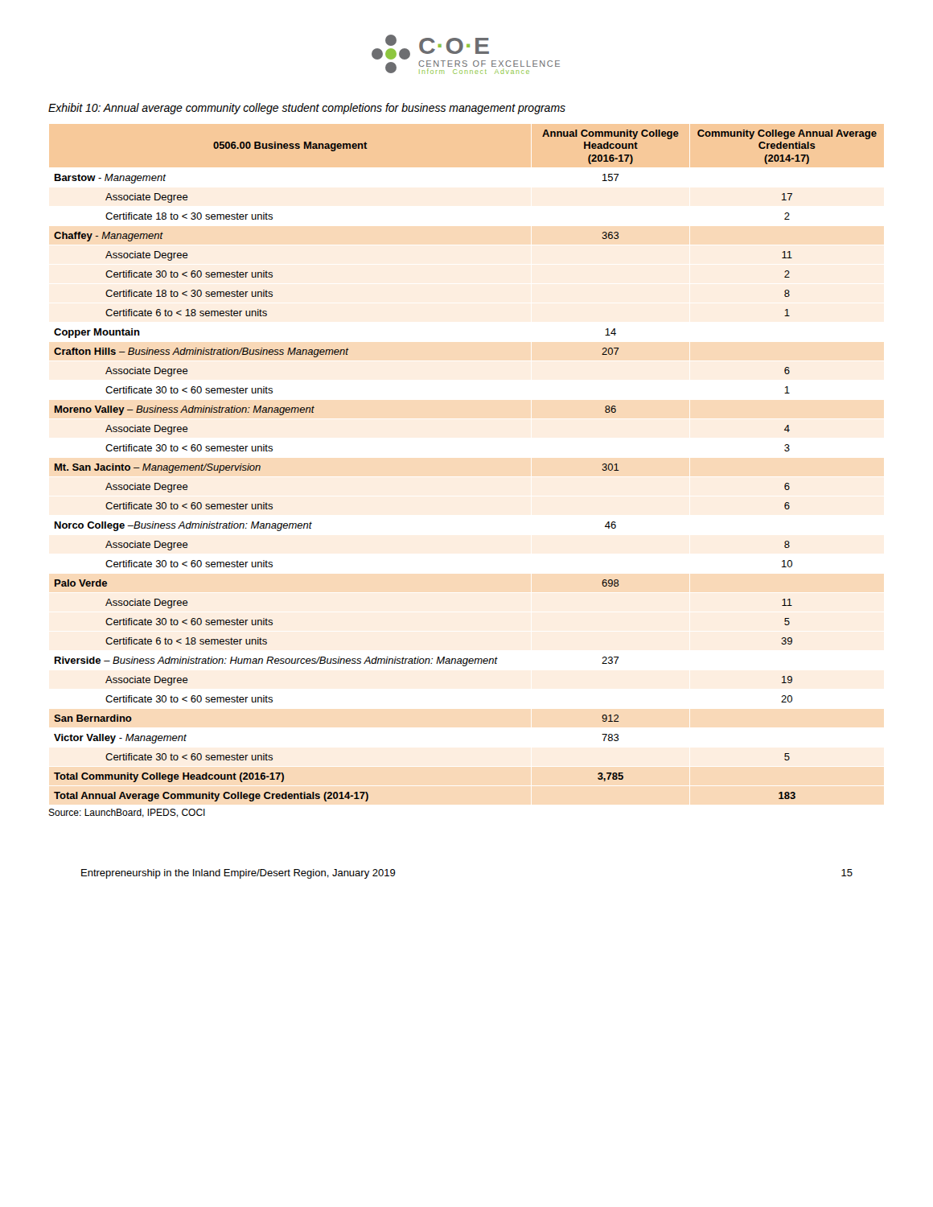C·O·E
CENTERS OF EXCELLENCE
Inform Connect Advance
Exhibit 10: Annual average community college student completions for business management programs
| 0506.00 Business Management | Annual Community College Headcount (2016-17) | Community College Annual Average Credentials (2014-17) |
| --- | --- | --- |
| Barstow - Management | 157 | |
| Associate Degree | | 17 |
| Certificate 18 to < 30 semester units | | 2 |
| Chaffey - Management | 363 | |
| Associate Degree | | 11 |
| Certificate 30 to < 60 semester units | | 2 |
| Certificate 18 to < 30 semester units | | 8 |
| Certificate 6 to < 18 semester units | | 1 |
| Copper Mountain | 14 | |
| Crafton Hills – Business Administration/Business Management | 207 | |
| Associate Degree | | 6 |
| Certificate 30 to < 60 semester units | | 1 |
| Moreno Valley – Business Administration: Management | 86 | |
| Associate Degree | | 4 |
| Certificate 30 to < 60 semester units | | 3 |
| Mt. San Jacinto – Management/Supervision | 301 | |
| Associate Degree | | 6 |
| Certificate 30 to < 60 semester units | | 6 |
| Norco College – Business Administration: Management | 46 | |
| Associate Degree | | 8 |
| Certificate 30 to < 60 semester units | | 10 |
| Palo Verde | 698 | |
| Associate Degree | | 11 |
| Certificate 30 to < 60 semester units | | 5 |
| Certificate 6 to < 18 semester units | | 39 |
| Riverside – Business Administration: Human Resources/Business Administration: Management | 237 | |
| Associate Degree | | 19 |
| Certificate 30 to < 60 semester units | | 20 |
| San Bernardino | 912 | |
| Victor Valley - Management | 783 | |
| Certificate 30 to < 60 semester units | | 5 |
| Total Community College Headcount (2016-17) | 3,785 | |
| Total Annual Average Community College Credentials (2014-17) | | 183 |
Source: LaunchBoard, IPEDS, COCI
Entrepreneurship in the Inland Empire/Desert Region, January 2019 15